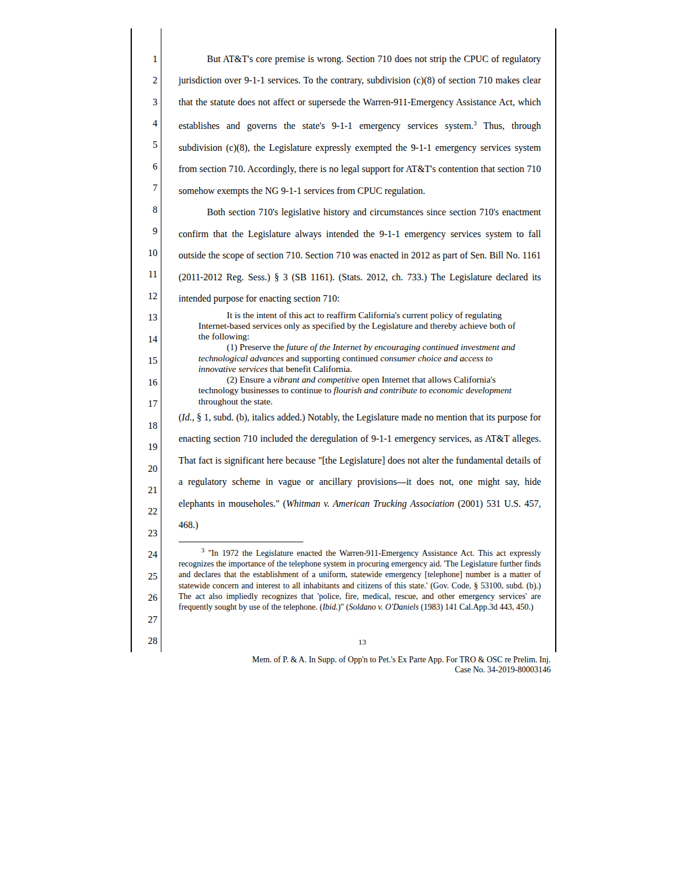1
2
3
4
5
6
7
8
9
10
11
12
13
14
15
16
17
18
19
20
21
22
23
24
25
26
27
28
But AT&T's core premise is wrong. Section 710 does not strip the CPUC of regulatory jurisdiction over 9-1-1 services. To the contrary, subdivision (c)(8) of section 710 makes clear that the statute does not affect or supersede the Warren-911-Emergency Assistance Act, which establishes and governs the state's 9-1-1 emergency services system.3 Thus, through subdivision (c)(8), the Legislature expressly exempted the 9-1-1 emergency services system from section 710. Accordingly, there is no legal support for AT&T's contention that section 710 somehow exempts the NG 9-1-1 services from CPUC regulation.
Both section 710's legislative history and circumstances since section 710's enactment confirm that the Legislature always intended the 9-1-1 emergency services system to fall outside the scope of section 710. Section 710 was enacted in 2012 as part of Sen. Bill No. 1161 (2011-2012 Reg. Sess.) § 3 (SB 1161). (Stats. 2012, ch. 733.) The Legislature declared its intended purpose for enacting section 710:
It is the intent of this act to reaffirm California's current policy of regulating Internet-based services only as specified by the Legislature and thereby achieve both of the following:
(1) Preserve the future of the Internet by encouraging continued investment and technological advances and supporting continued consumer choice and access to innovative services that benefit California.
(2) Ensure a vibrant and competitive open Internet that allows California's technology businesses to continue to flourish and contribute to economic development throughout the state.
(Id., § 1, subd. (b), italics added.) Notably, the Legislature made no mention that its purpose for enacting section 710 included the deregulation of 9-1-1 emergency services, as AT&T alleges. That fact is significant here because "[the Legislature] does not alter the fundamental details of a regulatory scheme in vague or ancillary provisions—it does not, one might say, hide elephants in mouseholes." (Whitman v. American Trucking Association (2001) 531 U.S. 457, 468.)
3 "In 1972 the Legislature enacted the Warren-911-Emergency Assistance Act. This act expressly recognizes the importance of the telephone system in procuring emergency aid. 'The Legislature further finds and declares that the establishment of a uniform, statewide emergency [telephone] number is a matter of statewide concern and interest to all inhabitants and citizens of this state.' (Gov. Code, § 53100, subd. (b).) The act also impliedly recognizes that 'police, fire, medical, rescue, and other emergency services' are frequently sought by use of the telephone. (Ibid.)" (Soldano v. O'Daniels (1983) 141 Cal.App.3d 443, 450.)
13
Mem. of P. & A. In Supp. of Opp'n to Pet.'s Ex Parte App. For TRO & OSC re Prelim. Inj.
Case No. 34-2019-80003146